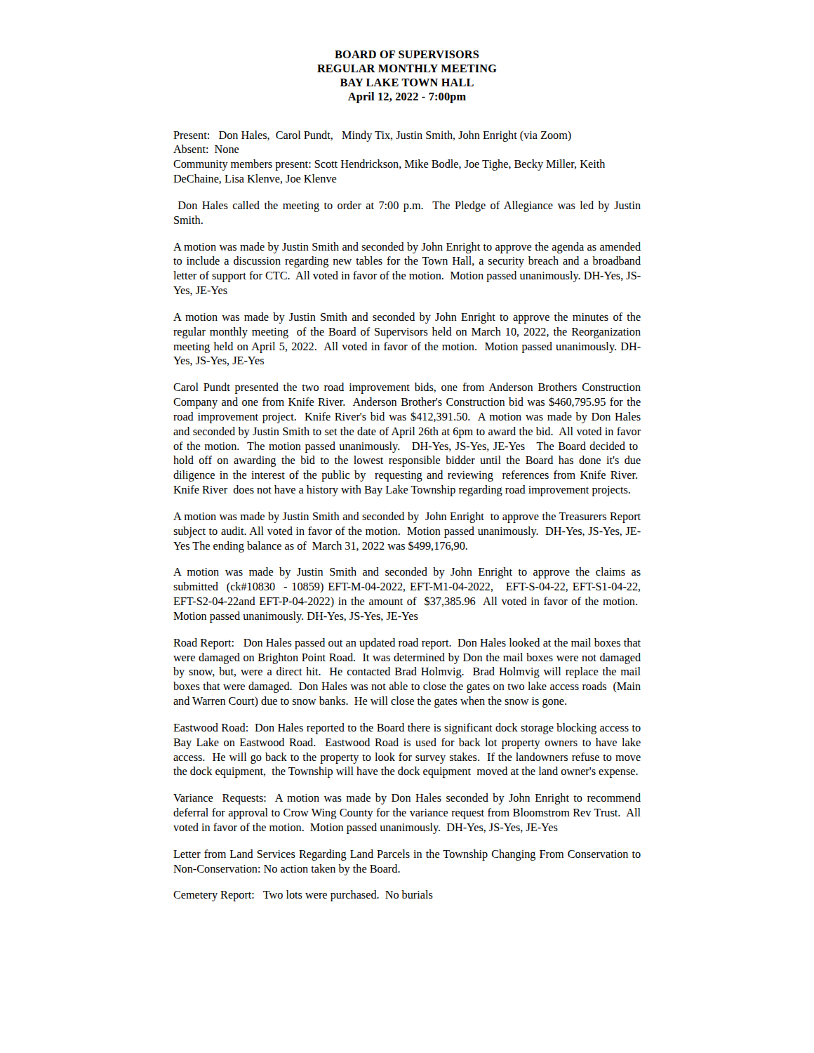BOARD OF SUPERVISORS
REGULAR MONTHLY MEETING
BAY LAKE TOWN HALL
April 12, 2022 - 7:00pm
Present: Don Hales, Carol Pundt, Mindy Tix, Justin Smith, John Enright (via Zoom)
Absent: None
Community members present: Scott Hendrickson, Mike Bodle, Joe Tighe, Becky Miller, Keith DeChaine, Lisa Klenve, Joe Klenve
Don Hales called the meeting to order at 7:00 p.m. The Pledge of Allegiance was led by Justin Smith.
A motion was made by Justin Smith and seconded by John Enright to approve the agenda as amended to include a discussion regarding new tables for the Town Hall, a security breach and a broadband letter of support for CTC. All voted in favor of the motion. Motion passed unanimously. DH-Yes, JS-Yes, JE-Yes
A motion was made by Justin Smith and seconded by John Enright to approve the minutes of the regular monthly meeting of the Board of Supervisors held on March 10, 2022, the Reorganization meeting held on April 5, 2022. All voted in favor of the motion. Motion passed unanimously. DH-Yes, JS-Yes, JE-Yes
Carol Pundt presented the two road improvement bids, one from Anderson Brothers Construction Company and one from Knife River. Anderson Brother's Construction bid was $460,795.95 for the road improvement project. Knife River's bid was $412,391.50. A motion was made by Don Hales and seconded by Justin Smith to set the date of April 26th at 6pm to award the bid. All voted in favor of the motion. The motion passed unanimously. DH-Yes, JS-Yes, JE-Yes The Board decided to hold off on awarding the bid to the lowest responsible bidder until the Board has done it's due diligence in the interest of the public by requesting and reviewing references from Knife River. Knife River does not have a history with Bay Lake Township regarding road improvement projects.
A motion was made by Justin Smith and seconded by John Enright to approve the Treasurers Report subject to audit. All voted in favor of the motion. Motion passed unanimously. DH-Yes, JS-Yes, JE-Yes The ending balance as of March 31, 2022 was $499,176,90.
A motion was made by Justin Smith and seconded by John Enright to approve the claims as submitted (ck#10830 - 10859) EFT-M-04-2022, EFT-M1-04-2022, EFT-S-04-22, EFT-S1-04-22, EFT-S2-04-22and EFT-P-04-2022) in the amount of $37,385.96 All voted in favor of the motion. Motion passed unanimously. DH-Yes, JS-Yes, JE-Yes
Road Report: Don Hales passed out an updated road report. Don Hales looked at the mail boxes that were damaged on Brighton Point Road. It was determined by Don the mail boxes were not damaged by snow, but, were a direct hit. He contacted Brad Holmvig. Brad Holmvig will replace the mail boxes that were damaged. Don Hales was not able to close the gates on two lake access roads (Main and Warren Court) due to snow banks. He will close the gates when the snow is gone.
Eastwood Road: Don Hales reported to the Board there is significant dock storage blocking access to Bay Lake on Eastwood Road. Eastwood Road is used for back lot property owners to have lake access. He will go back to the property to look for survey stakes. If the landowners refuse to move the dock equipment, the Township will have the dock equipment moved at the land owner's expense.
Variance Requests: A motion was made by Don Hales seconded by John Enright to recommend deferral for approval to Crow Wing County for the variance request from Bloomstrom Rev Trust. All voted in favor of the motion. Motion passed unanimously. DH-Yes, JS-Yes, JE-Yes
Letter from Land Services Regarding Land Parcels in the Township Changing From Conservation to Non-Conservation: No action taken by the Board.
Cemetery Report: Two lots were purchased. No burials